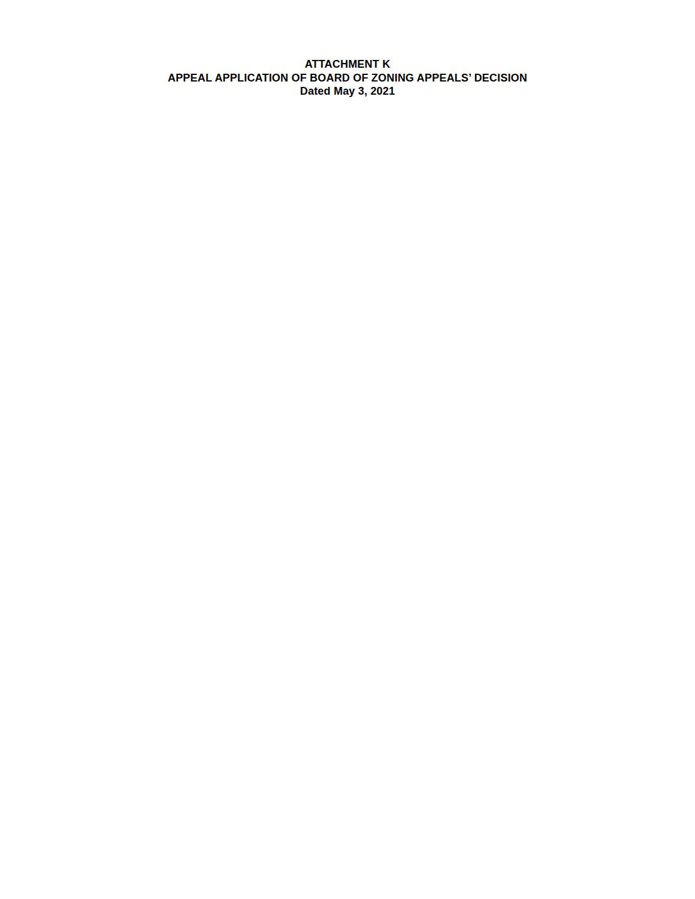ATTACHMENT K APPEAL APPLICATION OF BOARD OF ZONING APPEALS’ DECISION Dated May 3, 2021